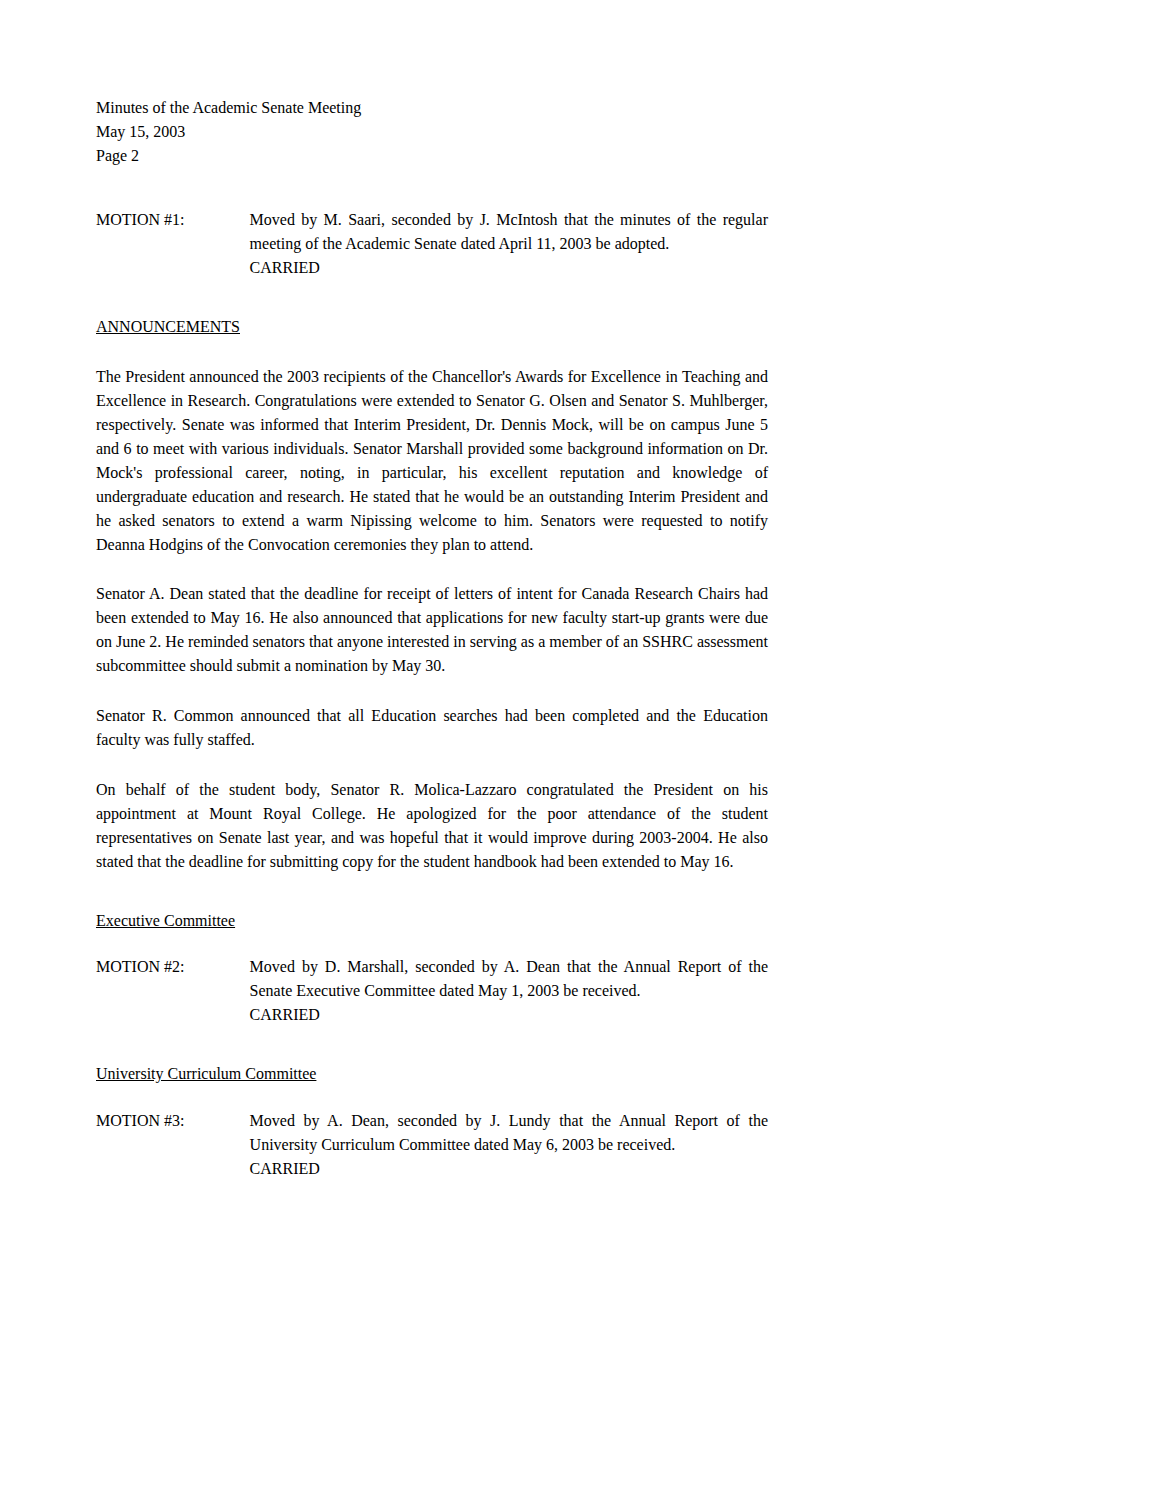Minutes of the Academic Senate Meeting
May 15, 2003
Page 2
MOTION #1:
Moved by M. Saari, seconded by J. McIntosh that the minutes of the regular meeting of the Academic Senate dated April 11, 2003 be adopted. CARRIED
ANNOUNCEMENTS
The President announced the 2003 recipients of the Chancellor's Awards for Excellence in Teaching and Excellence in Research. Congratulations were extended to Senator G. Olsen and Senator S. Muhlberger, respectively. Senate was informed that Interim President, Dr. Dennis Mock, will be on campus June 5 and 6 to meet with various individuals. Senator Marshall provided some background information on Dr. Mock's professional career, noting, in particular, his excellent reputation and knowledge of undergraduate education and research. He stated that he would be an outstanding Interim President and he asked senators to extend a warm Nipissing welcome to him. Senators were requested to notify Deanna Hodgins of the Convocation ceremonies they plan to attend.
Senator A. Dean stated that the deadline for receipt of letters of intent for Canada Research Chairs had been extended to May 16. He also announced that applications for new faculty start-up grants were due on June 2. He reminded senators that anyone interested in serving as a member of an SSHRC assessment subcommittee should submit a nomination by May 30.
Senator R. Common announced that all Education searches had been completed and the Education faculty was fully staffed.
On behalf of the student body, Senator R. Molica-Lazzaro congratulated the President on his appointment at Mount Royal College. He apologized for the poor attendance of the student representatives on Senate last year, and was hopeful that it would improve during 2003-2004. He also stated that the deadline for submitting copy for the student handbook had been extended to May 16.
Executive Committee
MOTION #2:
Moved by D. Marshall, seconded by A. Dean that the Annual Report of the Senate Executive Committee dated May 1, 2003 be received. CARRIED
University Curriculum Committee
MOTION #3:
Moved by A. Dean, seconded by J. Lundy that the Annual Report of the University Curriculum Committee dated May 6, 2003 be received. CARRIED